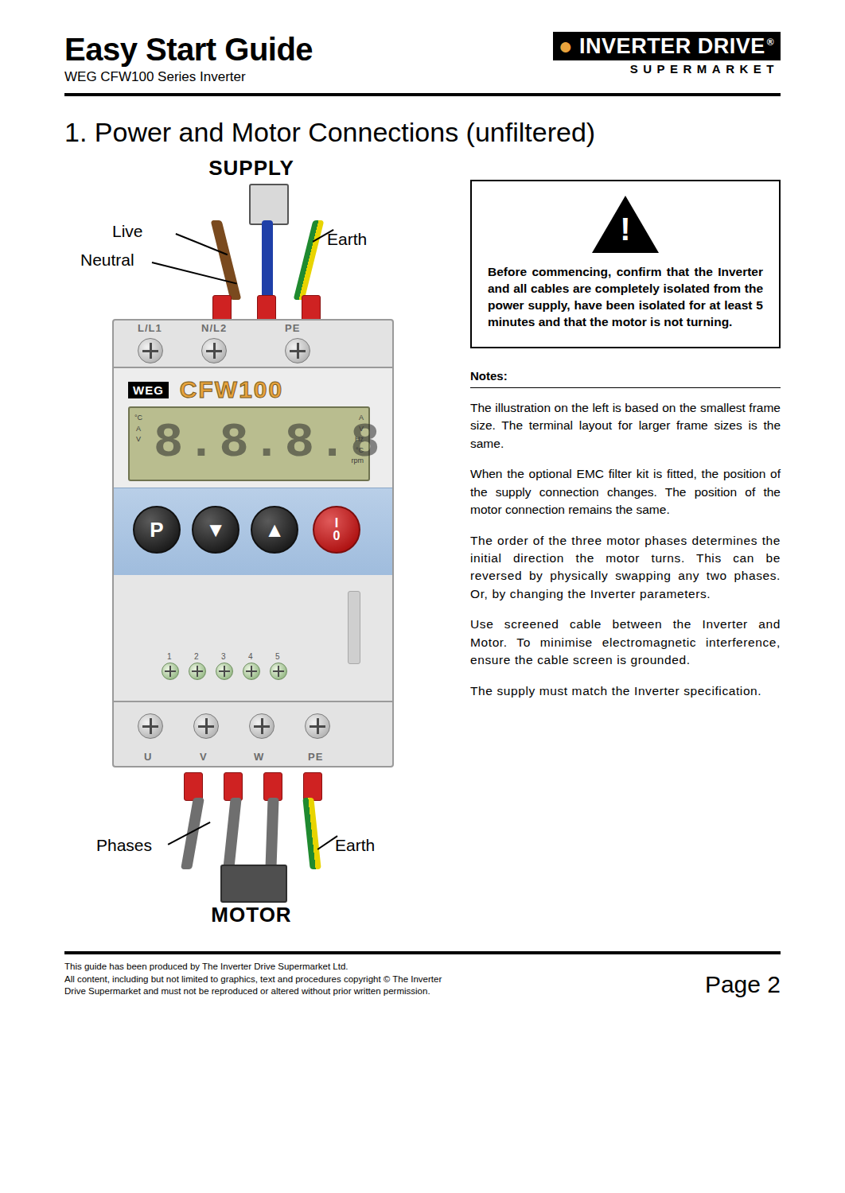Easy Start Guide
WEG CFW100 Series Inverter
● INVERTER DRIVE®
SUPERMARKET
1. Power and Motor Connections (unfiltered)
SUPPLY
Live
Neutral
Earth
L/L1 N/L2 PE
WEG CFW100
°C
A
V
8.8.8.8
A
V
Hz
°C
rpm
P
▼
▲
I 0
1
2
3
4
5
U V W PE
Phases
Earth
MOTOR
Before commencing, confirm that the Inverter and all cables are completely isolated from the power supply, have been isolated for at least 5 minutes and that the motor is not turning.
Notes:
The illustration on the left is based on the smallest frame size. The terminal layout for larger frame sizes is the same.
When the optional EMC filter kit is fitted, the position of the supply connection changes. The position of the motor connection remains the same.
The order of the three motor phases determines the initial direction the motor turns. This can be reversed by physically swapping any two phases. Or, by changing the Inverter parameters.
Use screened cable between the Inverter and Motor. To minimise electromagnetic interference, ensure the cable screen is grounded.
The supply must match the Inverter specification.
This guide has been produced by The Inverter Drive Supermarket Ltd.
All content, including but not limited to graphics, text and procedures copyright © The Inverter
Drive Supermarket and must not be reproduced or altered without prior written permission.
Page 2